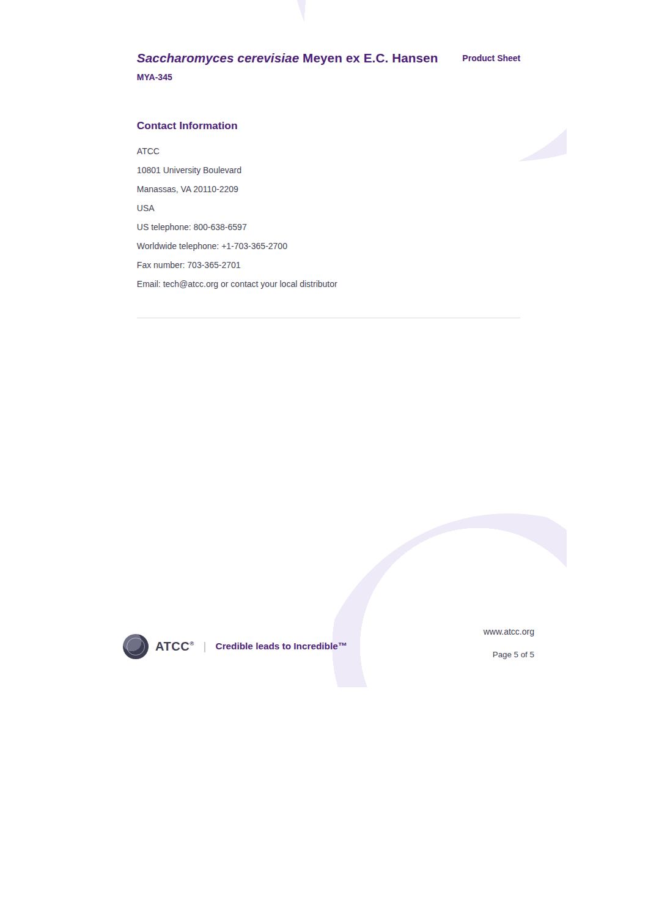Saccharomyces cerevisiae Meyen ex E.C. Hansen
MYA-345
Product Sheet
Contact Information
ATCC
10801 University Boulevard
Manassas, VA 20110-2209
USA
US telephone: 800-638-6597
Worldwide telephone: +1-703-365-2700
Fax number: 703-365-2701
Email: tech@atcc.org or contact your local distributor
ATCC® | Credible leads to Incredible™
www.atcc.org
Page 5 of 5